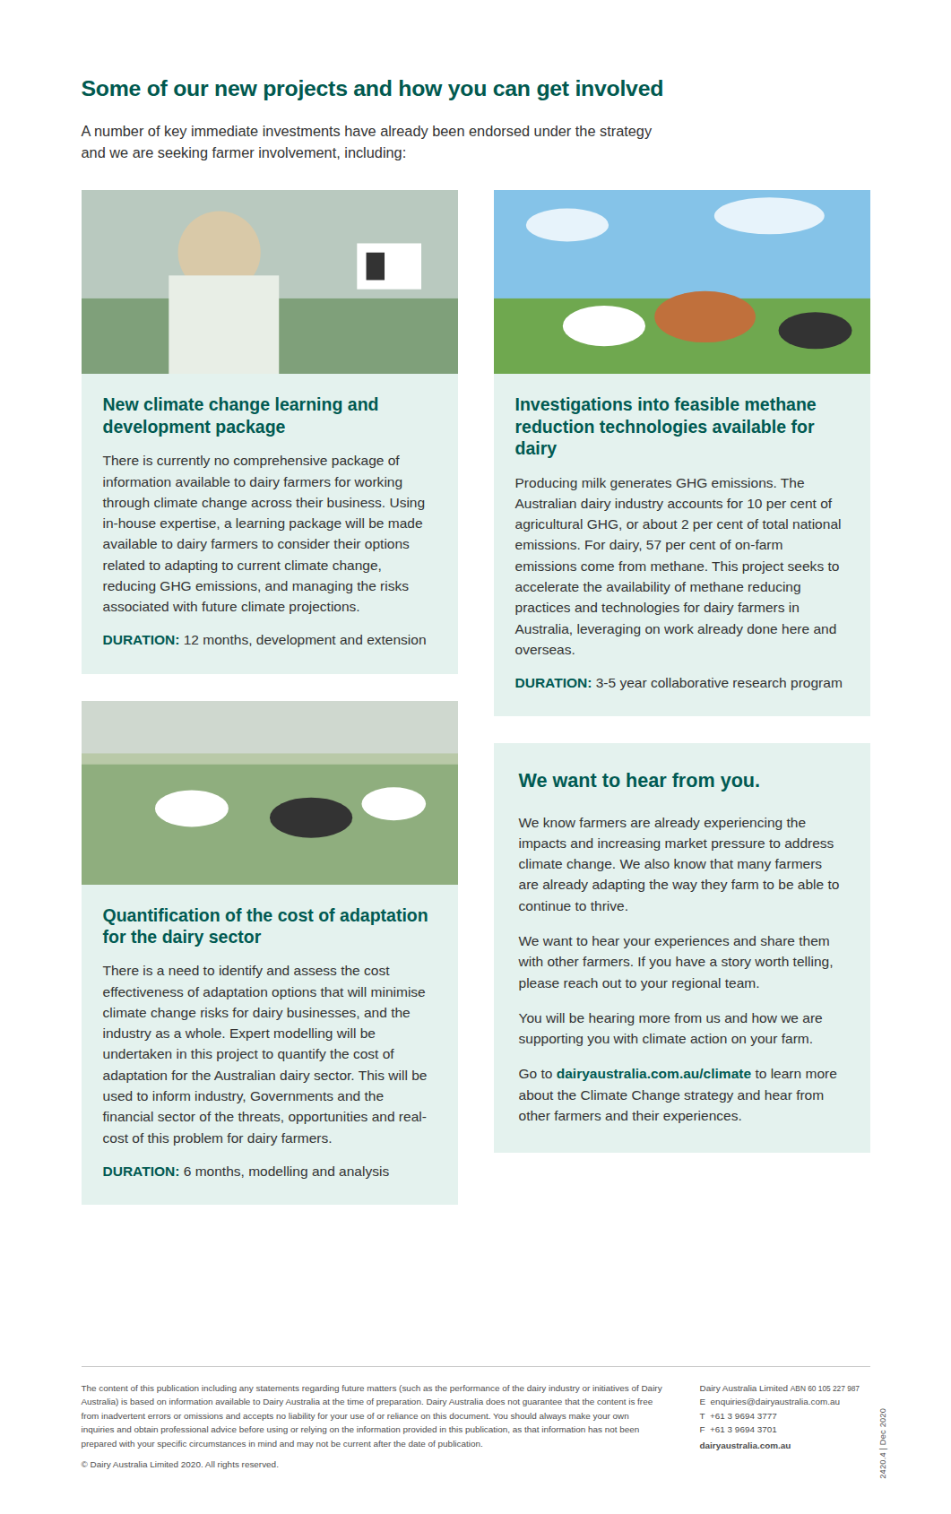Some of our new projects and how you can get involved
A number of key immediate investments have already been endorsed under the strategy and we are seeking farmer involvement, including:
New climate change learning and development package
There is currently no comprehensive package of information available to dairy farmers for working through climate change across their business. Using in-house expertise, a learning package will be made available to dairy farmers to consider their options related to adapting to current climate change, reducing GHG emissions, and managing the risks associated with future climate projections.
DURATION: 12 months, development and extension
Quantification of the cost of adaptation for the dairy sector
There is a need to identify and assess the cost effectiveness of adaptation options that will minimise climate change risks for dairy businesses, and the industry as a whole. Expert modelling will be undertaken in this project to quantify the cost of adaptation for the Australian dairy sector. This will be used to inform industry, Governments and the financial sector of the threats, opportunities and real-cost of this problem for dairy farmers.
DURATION: 6 months, modelling and analysis
Investigations into feasible methane reduction technologies available for dairy
Producing milk generates GHG emissions. The Australian dairy industry accounts for 10 per cent of agricultural GHG, or about 2 per cent of total national emissions. For dairy, 57 per cent of on-farm emissions come from methane. This project seeks to accelerate the availability of methane reducing practices and technologies for dairy farmers in Australia, leveraging on work already done here and overseas.
DURATION: 3-5 year collaborative research program
We want to hear from you.
We know farmers are already experiencing the impacts and increasing market pressure to address climate change. We also know that many farmers are already adapting the way they farm to be able to continue to thrive.
We want to hear your experiences and share them with other farmers. If you have a story worth telling, please reach out to your regional team.
You will be hearing more from us and how we are supporting you with climate action on your farm.
Go to dairyaustralia.com.au/climate to learn more about the Climate Change strategy and hear from other farmers and their experiences.
The content of this publication including any statements regarding future matters (such as the performance of the dairy industry or initiatives of Dairy Australia) is based on information available to Dairy Australia at the time of preparation. Dairy Australia does not guarantee that the content is free from inadvertent errors or omissions and accepts no liability for your use of or reliance on this document. You should always make your own inquiries and obtain professional advice before using or relying on the information provided in this publication, as that information has not been prepared with your specific circumstances in mind and may not be current after the date of publication.
© Dairy Australia Limited 2020. All rights reserved.
Dairy Australia Limited ABN 60 105 227 987
E enquiries@dairyaustralia.com.au
T +61 3 9694 3777
F +61 3 9694 3701
dairyaustralia.com.au
2420.4 | Dec 2020